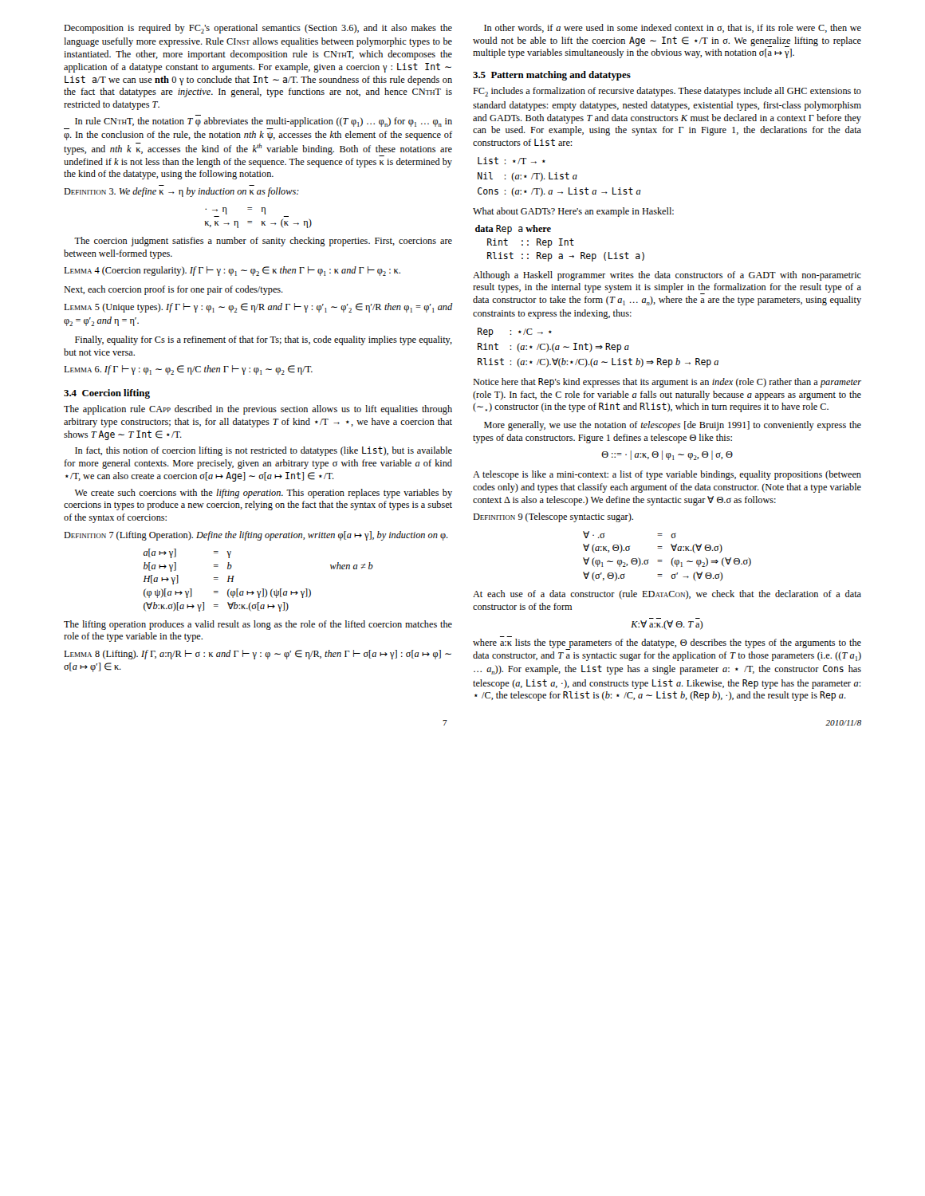Decomposition is required by FC2's operational semantics (Section 3.6), and it also makes the language usefully more expressive. Rule CInst allows equalities between polymorphic types to be instantiated. The other, more important decomposition rule is CNth T, which decomposes the application of a datatype constant to arguments. For example, given a coercion γ : List Int ∼ List a/T we can use nth 0 γ to conclude that Int ∼ a/T. The soundness of this rule depends on the fact that datatypes are injective. In general, type functions are not, and hence CNth T is restricted to datatypes T.
In rule CNth T, the notation T φ abbreviates the multi-application ((T φ1) … φn) for φ1 … φn in φ. In the conclusion of the rule, the notation nth k ψ, accesses the kth element of the sequence of types, and nth k κ, accesses the kind of the kth variable binding. Both of these notations are undefined if k is not less than the length of the sequence. The sequence of types κ is determined by the kind of the datatype, using the following notation.
Definition 3. We define κ → η by induction on κ as follows:
| · → η | = | η |
| κ, κ → η | = | κ → ( κ → η) |
The coercion judgment satisfies a number of sanity checking properties. First, coercions are between well-formed types.
Lemma 4 (Coercion regularity). If Γ ⊢ γ : φ1 ∼ φ2 ∈ κ then Γ ⊢ φ1 : κ and Γ ⊢ φ2 : κ.
Next, each coercion proof is for one pair of codes/types.
Lemma 5 (Unique types). If Γ ⊢ γ : φ1 ∼ φ2 ∈ η/R and Γ ⊢ γ : φ′1 ∼ φ′2 ∈ η′/R then φ1 = φ′1 and φ2 = φ′2 and η = η′.
Finally, equality for Cs is a refinement of that for Ts; that is, code equality implies type equality, but not vice versa.
Lemma 6. If Γ ⊢ γ : φ1 ∼ φ2 ∈ η/C then Γ ⊢ γ : φ1 ∼ φ2 ∈ η/T.
3.4 Coercion lifting
The application rule CApp described in the previous section allows us to lift equalities through arbitrary type constructors; that is, for all datatypes T of kind ⋆/T → ⋆, we have a coercion that shows T Age ∼ T Int ∈ ⋆/T.
In fact, this notion of coercion lifting is not restricted to datatypes (like List), but is available for more general contexts. More precisely, given an arbitrary type σ with free variable a of kind ⋆/T, we can also create a coercion σ[a ↦ Age] ∼ σ[a ↦ Int] ∈ ⋆/T.
We create such coercions with the lifting operation. This operation replaces type variables by coercions in types to produce a new coercion, relying on the fact that the syntax of types is a subset of the syntax of coercions:
Definition 7 (Lifting Operation). Define the lifting operation, written φ[a ↦ γ], by induction on φ.
| a [ a ↦ γ] | = | γ | |
| b [ a ↦ γ] | = | b | when a ≠ b |
| H [ a ↦ γ] | = | H | |
| (φ ψ)[ a ↦ γ] | = | (φ[ a ↦ γ]) (ψ[ a ↦ γ]) | |
| (∀ b :κ.σ)[ a ↦ γ] | = | ∀ b :κ.(σ[ a ↦ γ]) | |
The lifting operation produces a valid result as long as the role of the lifted coercion matches the role of the type variable in the type.
Lemma 8 (Lifting). If Γ, a:η/R ⊢ σ : κ and Γ ⊢ γ : φ ∼ φ′ ∈ η/R, then Γ ⊢ σ[a ↦ γ] : σ[a ↦ φ] ∼ σ[a ↦ φ′] ∈ κ.
In other words, if a were used in some indexed context in σ, that is, if its role were C, then we would not be able to lift the coercion Age ∼ Int ∈ ⋆/T in σ. We generalize lifting to replace multiple type variables simultaneously in the obvious way, with notation σ[a ↦ γ].
3.5 Pattern matching and datatypes
FC2 includes a formalization of recursive datatypes. These datatypes include all GHC extensions to standard datatypes: empty datatypes, nested datatypes, existential types, first-class polymorphism and GADTs. Both datatypes T and data constructors K must be declared in a context Γ before they can be used. For example, using the syntax for Γ in Figure 1, the declarations for the data constructors of List are:
| List | : | ⋆/T → ⋆ |
| Nil | : | ( a :⋆ /T). List a |
| Cons | : | ( a :⋆ /T). a → List a → List a |
What about GADTs? Here's an example in Haskell:
data Rep a where
Rint :: Rep Int
Rlist :: Rep a → Rep (List a)
Although a Haskell programmer writes the data constructors of a GADT with non-parametric result types, in the internal type system it is simpler in the formalization for the result type of a data constructor to take the form (T a1 … an), where the a are the type parameters, using equality constraints to express the indexing, thus:
| Rep | : | ⋆/C → ⋆ |
| Rint | : | ( a :⋆ /C).( a ∼ Int ) ⇒ Rep a |
| Rlist | : | ( a :⋆ /C).∀( b :⋆/C).( a ∼ List b ) ⇒ Rep b → Rep a |
Notice here that Rep's kind expresses that its argument is an index (role C) rather than a parameter (role T). In fact, the C role for variable a falls out naturally because a appears as argument to the (∼⋆) constructor (in the type of Rint and Rlist), which in turn requires it to have role C.
More generally, we use the notation of telescopes [de Bruijn 1991] to conveniently express the types of data constructors. Figure 1 defines a telescope Θ like this:
Θ ::= · | a:κ, Θ | φ1 ∼ φ2, Θ | σ, Θ
A telescope is like a mini-context: a list of type variable bindings, equality propositions (between codes only) and types that classify each argument of the data constructor. (Note that a type variable context Δ is also a telescope.) We define the syntactic sugar ∀ Θ.σ as follows:
Definition 9 (Telescope syntactic sugar).
| ∀ · .σ | = | σ |
| ∀ ( a :κ, Θ).σ | = | ∀ a :κ.(∀ Θ.σ) |
| ∀ (φ 1 ∼ φ 2 , Θ).σ | = | (φ 1 ∼ φ 2 ) ⇒ (∀ Θ.σ) |
| ∀ (σ′, Θ).σ | = | σ′ → (∀ Θ.σ) |
At each use of a data constructor (rule EDataCon), we check that the declaration of a data constructor is of the form
K:∀ a:κ.(∀ Θ. T a)
where a:κ lists the type parameters of the datatype, Θ describes the types of the arguments to the data constructor, and T a is syntactic sugar for the application of T to those parameters (i.e. ((T a1) … an)). For example, the List type has a single parameter a: ⋆ /T, the constructor Cons has telescope (a, List a, ·), and constructs type List a. Likewise, the Rep type has the parameter a: ⋆ /C, the telescope for Rlist is (b: ⋆ /C, a ∼ List b, (Rep b), ·), and the result type is Rep a.
7
2010/11/8